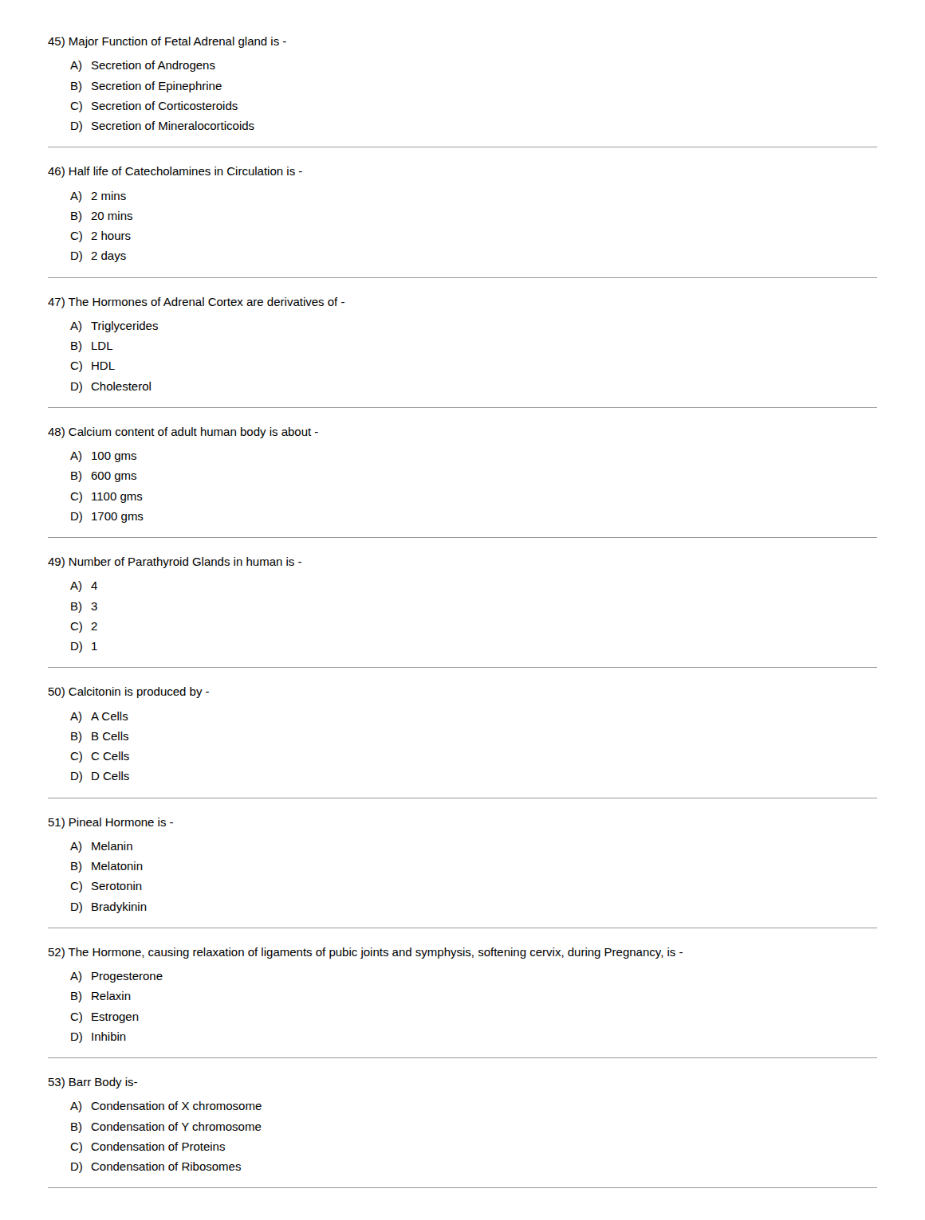45) Major Function of Fetal Adrenal gland is -
A) Secretion of Androgens
B) Secretion of Epinephrine
C) Secretion of Corticosteroids
D) Secretion of Mineralocorticoids
46) Half life of Catecholamines in Circulation is -
A) 2 mins
B) 20 mins
C) 2 hours
D) 2 days
47) The Hormones of Adrenal Cortex are derivatives of -
A) Triglycerides
B) LDL
C) HDL
D) Cholesterol
48) Calcium content of adult human body is about -
A) 100 gms
B) 600 gms
C) 1100 gms
D) 1700 gms
49) Number of Parathyroid Glands in human is -
A) 4
B) 3
C) 2
D) 1
50) Calcitonin is produced by -
A) A Cells
B) B Cells
C) C Cells
D) D Cells
51) Pineal Hormone is -
A) Melanin
B) Melatonin
C) Serotonin
D) Bradykinin
52) The Hormone, causing relaxation of ligaments of pubic joints and symphysis, softening cervix, during Pregnancy, is -
A) Progesterone
B) Relaxin
C) Estrogen
D) Inhibin
53) Barr Body is-
A) Condensation of X chromosome
B) Condensation of Y chromosome
C) Condensation of Proteins
D) Condensation of Ribosomes